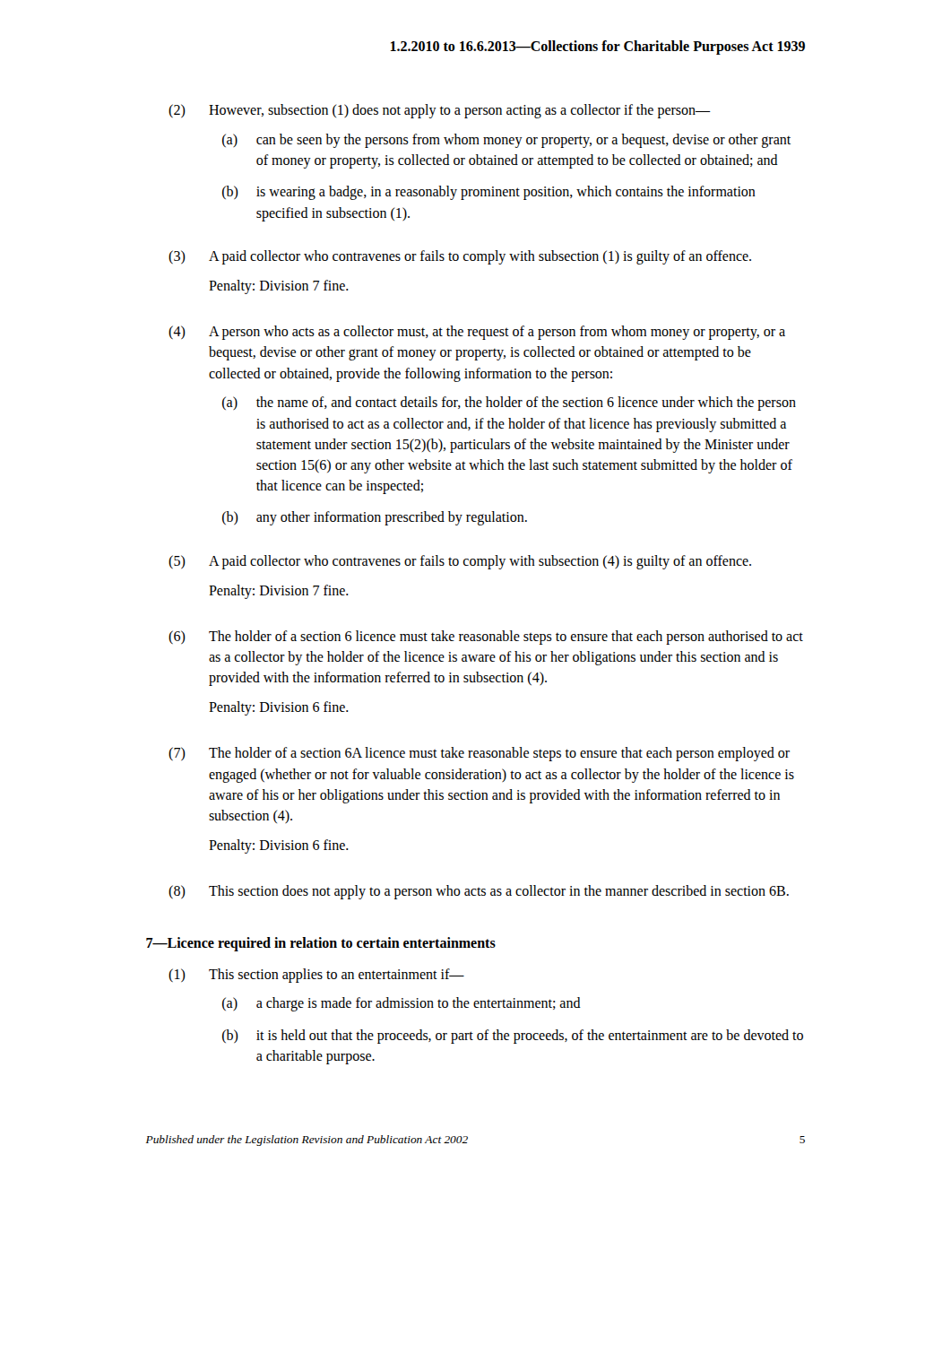1.2.2010 to 16.6.2013—Collections for Charitable Purposes Act 1939
(2)
However, subsection (1) does not apply to a person acting as a collector if the person—
(a)
can be seen by the persons from whom money or property, or a bequest, devise or other grant of money or property, is collected or obtained or attempted to be collected or obtained; and
(b)
is wearing a badge, in a reasonably prominent position, which contains the information specified in subsection (1).
(3)
A paid collector who contravenes or fails to comply with subsection (1) is guilty of an offence.
Penalty: Division 7 fine.
(4)
A person who acts as a collector must, at the request of a person from whom money or property, or a bequest, devise or other grant of money or property, is collected or obtained or attempted to be collected or obtained, provide the following information to the person:
(a)
the name of, and contact details for, the holder of the section 6 licence under which the person is authorised to act as a collector and, if the holder of that licence has previously submitted a statement under section 15(2)(b), particulars of the website maintained by the Minister under section 15(6) or any other website at which the last such statement submitted by the holder of that licence can be inspected;
(b)
any other information prescribed by regulation.
(5)
A paid collector who contravenes or fails to comply with subsection (4) is guilty of an offence.
Penalty: Division 7 fine.
(6)
The holder of a section 6 licence must take reasonable steps to ensure that each person authorised to act as a collector by the holder of the licence is aware of his or her obligations under this section and is provided with the information referred to in subsection (4).
Penalty: Division 6 fine.
(7)
The holder of a section 6A licence must take reasonable steps to ensure that each person employed or engaged (whether or not for valuable consideration) to act as a collector by the holder of the licence is aware of his or her obligations under this section and is provided with the information referred to in subsection (4).
Penalty: Division 6 fine.
(8)
This section does not apply to a person who acts as a collector in the manner described in section 6B.
7—Licence required in relation to certain entertainments
(1)
This section applies to an entertainment if—
(a)
a charge is made for admission to the entertainment; and
(b)
it is held out that the proceeds, or part of the proceeds, of the entertainment are to be devoted to a charitable purpose.
Published under the Legislation Revision and Publication Act 2002 5